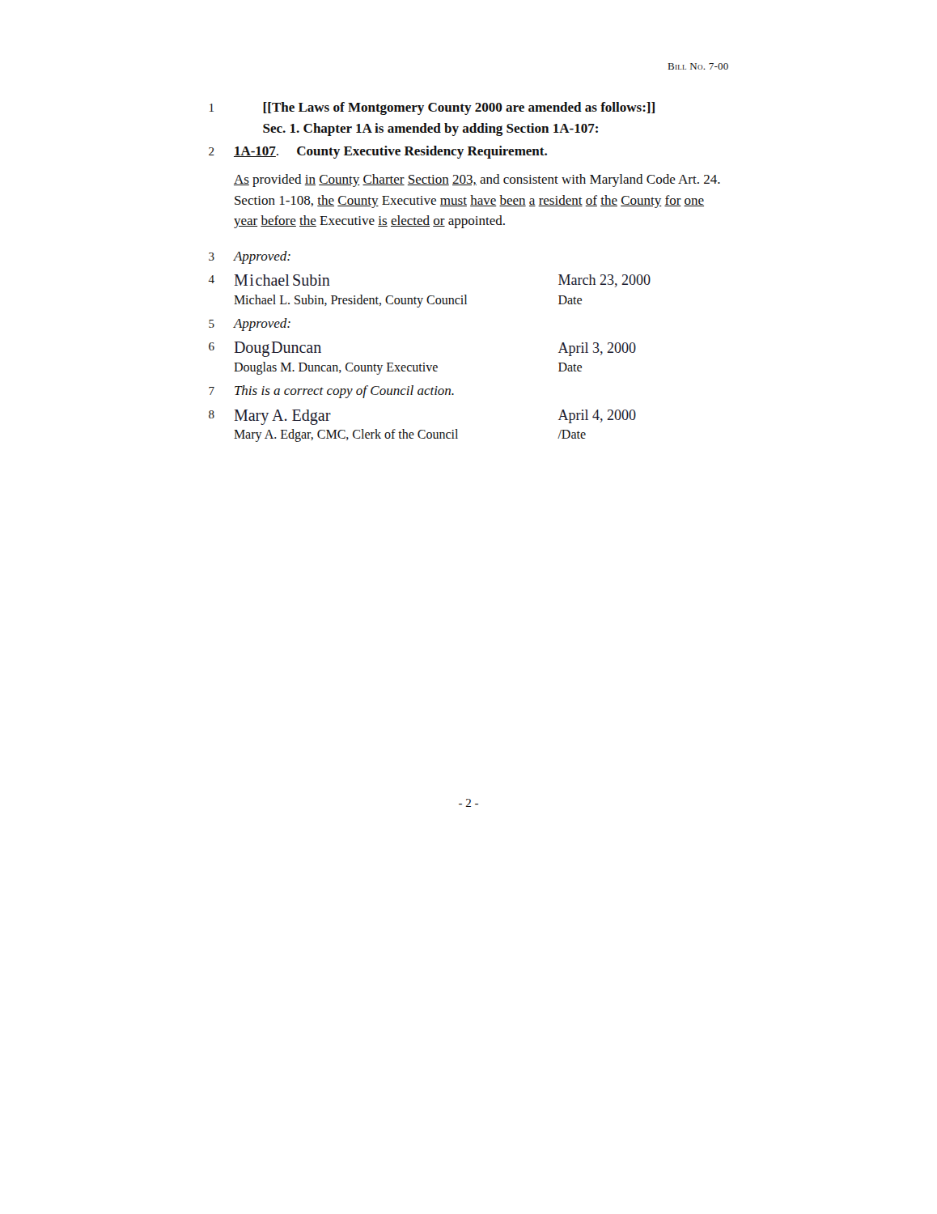Bill No. 7-00
1
[[The Laws of Montgomery County 2000 are amended as follows:]]
Sec. 1. Chapter 1A is amended by adding Section 1A-107:
2
1A-107. County Executive Residency Requirement.
As provided in County Charter Section 203, and consistent with Maryland Code Art. 24. Section 1-108, the County Executive must have been a resident of the County for one year before the Executive is elected or appointed.
3
Approved:
4
M i chael  Subin
Michael L. Subin, President, County Council
March 23, 2000
Date
5
Approved:
6
Doug Duncan
Douglas M. Duncan, County Executive
April 3, 2000
Date
7
This is a correct copy of Council action.
8
Mary A. Edgar
Mary A. Edgar, CMC, Clerk of the Council
April 4, 2000
/Date
- 2 -